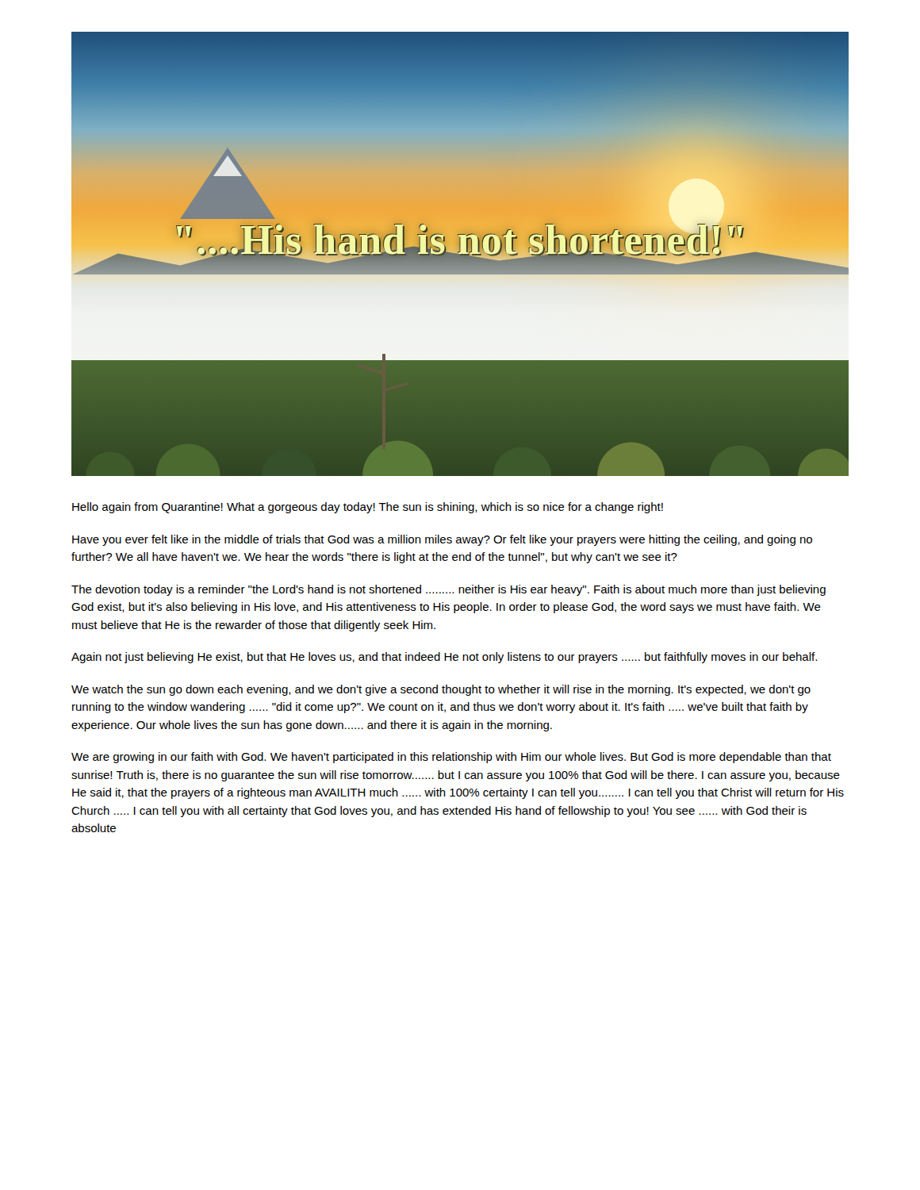"....His hand is not shortened!"
Hello again from Quarantine! What a gorgeous day today! The sun is shining, which is so nice for a change right!
Have you ever felt like in the middle of trials that God was a million miles away? Or felt like your prayers were hitting the ceiling, and going no further? We all have haven't we. We hear the words "there is light at the end of the tunnel", but why can't we see it?
The devotion today is a reminder "the Lord's hand is not shortened ......... neither is His ear heavy". Faith is about much more than just believing God exist, but it's also believing in His love, and His attentiveness to His people. In order to please God, the word says we must have faith. We must believe that He is the rewarder of those that diligently seek Him.
Again not just believing He exist, but that He loves us, and that indeed He not only listens to our prayers ...... but faithfully moves in our behalf.
We watch the sun go down each evening, and we don't give a second thought to whether it will rise in the morning. It's expected, we don't go running to the window wandering ...... "did it come up?". We count on it, and thus we don't worry about it. It's faith ..... we've built that faith by experience. Our whole lives the sun has gone down...... and there it is again in the morning.
We are growing in our faith with God. We haven't participated in this relationship with Him our whole lives. But God is more dependable than that sunrise! Truth is, there is no guarantee the sun will rise tomorrow....... but I can assure you 100% that God will be there. I can assure you, because He said it, that the prayers of a righteous man AVAILITH much ...... with 100% certainty I can tell you........ I can tell you that Christ will return for His Church ..... I can tell you with all certainty that God loves you, and has extended His hand of fellowship to you! You see ...... with God their is absolute